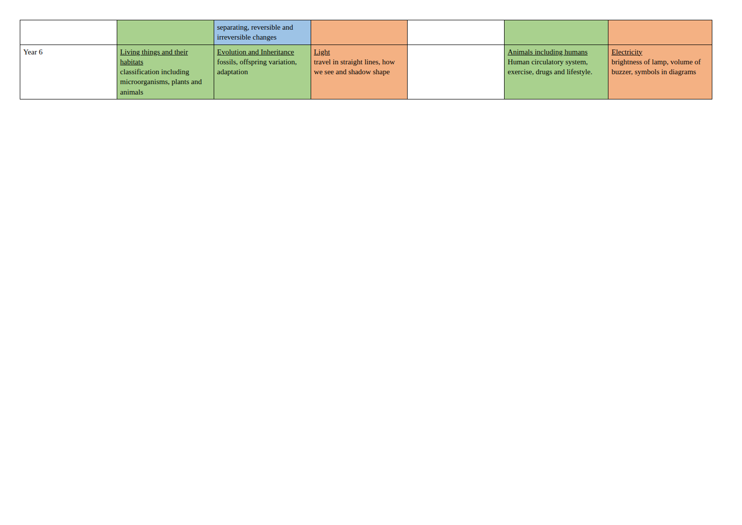| | | separating, reversible and irreversible changes | | | | |
| Year 6 | Living things and their habitats classification including microorganisms, plants and animals | Evolution and Inheritance fossils, offspring variation, adaptation | Light travel in straight lines, how we see and shadow shape | | Animals including humans Human circulatory system, exercise, drugs and lifestyle. | Electricity brightness of lamp, volume of buzzer, symbols in diagrams |